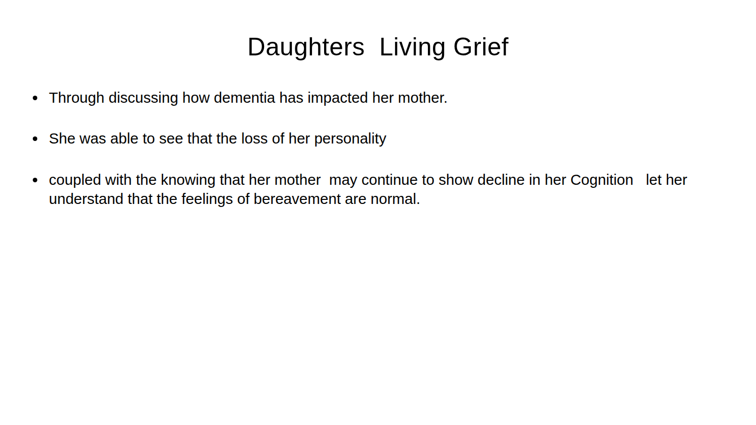Daughters Living Grief
Through discussing how dementia has impacted her mother.
She was able to see that the loss of her personality
coupled with the knowing that her mother may continue to show decline in her Cognition let her understand that the feelings of bereavement are normal.